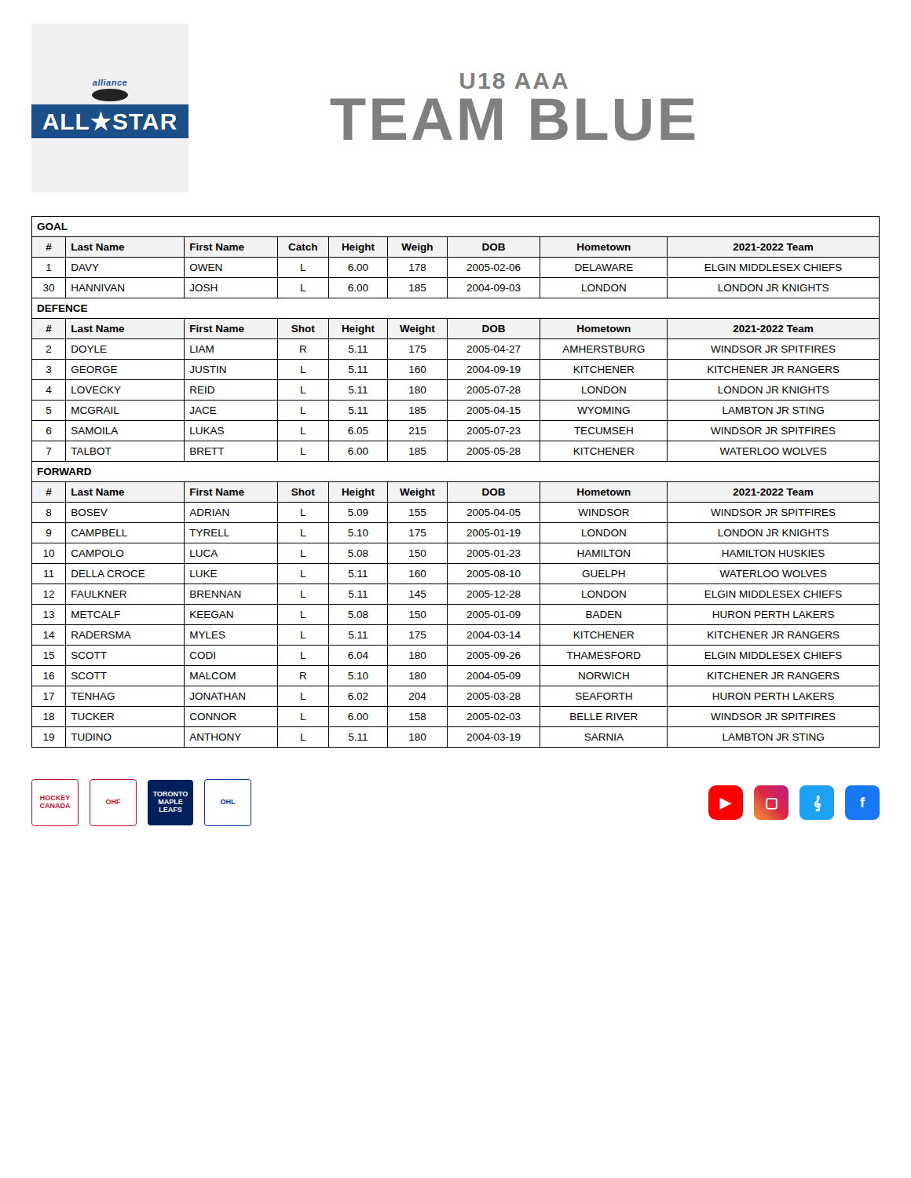alliance
ALL★STAR
U18 AAA
TEAM BLUE
| GOAL |
| # | Last Name | First Name | Catch | Height | Weigh | DOB | Hometown | 2021-2022 Team |
| 1 | DAVY | OWEN | L | 6.00 | 178 | 2005-02-06 | DELAWARE | ELGIN MIDDLESEX CHIEFS |
| 30 | HANNIVAN | JOSH | L | 6.00 | 185 | 2004-09-03 | LONDON | LONDON JR KNIGHTS |
| DEFENCE |
| # | Last Name | First Name | Shot | Height | Weight | DOB | Hometown | 2021-2022 Team |
| 2 | DOYLE | LIAM | R | 5.11 | 175 | 2005-04-27 | AMHERSTBURG | WINDSOR JR SPITFIRES |
| 3 | GEORGE | JUSTIN | L | 5.11 | 160 | 2004-09-19 | KITCHENER | KITCHENER JR RANGERS |
| 4 | LOVECKY | REID | L | 5.11 | 180 | 2005-07-28 | LONDON | LONDON JR KNIGHTS |
| 5 | MCGRAIL | JACE | L | 5.11 | 185 | 2005-04-15 | WYOMING | LAMBTON JR STING |
| 6 | SAMOILA | LUKAS | L | 6.05 | 215 | 2005-07-23 | TECUMSEH | WINDSOR JR SPITFIRES |
| 7 | TALBOT | BRETT | L | 6.00 | 185 | 2005-05-28 | KITCHENER | WATERLOO WOLVES |
| FORWARD |
| # | Last Name | First Name | Shot | Height | Weight | DOB | Hometown | 2021-2022 Team |
| 8 | BOSEV | ADRIAN | L | 5.09 | 155 | 2005-04-05 | WINDSOR | WINDSOR JR SPITFIRES |
| 9 | CAMPBELL | TYRELL | L | 5.10 | 175 | 2005-01-19 | LONDON | LONDON JR KNIGHTS |
| 10 | CAMPOLO | LUCA | L | 5.08 | 150 | 2005-01-23 | HAMILTON | HAMILTON HUSKIES |
| 11 | DELLA CROCE | LUKE | L | 5.11 | 160 | 2005-08-10 | GUELPH | WATERLOO WOLVES |
| 12 | FAULKNER | BRENNAN | L | 5.11 | 145 | 2005-12-28 | LONDON | ELGIN MIDDLESEX CHIEFS |
| 13 | METCALF | KEEGAN | L | 5.08 | 150 | 2005-01-09 | BADEN | HURON PERTH LAKERS |
| 14 | RADERSMA | MYLES | L | 5.11 | 175 | 2004-03-14 | KITCHENER | KITCHENER JR RANGERS |
| 15 | SCOTT | CODI | L | 6.04 | 180 | 2005-09-26 | THAMESFORD | ELGIN MIDDLESEX CHIEFS |
| 16 | SCOTT | MALCOM | R | 5.10 | 180 | 2004-05-09 | NORWICH | KITCHENER JR RANGERS |
| 17 | TENHAG | JONATHAN | L | 6.02 | 204 | 2005-03-28 | SEAFORTH | HURON PERTH LAKERS |
| 18 | TUCKER | CONNOR | L | 6.00 | 158 | 2005-02-03 | BELLE RIVER | WINDSOR JR SPITFIRES |
| 19 | TUDINO | ANTHONY | L | 5.11 | 180 | 2004-03-19 | SARNIA | LAMBTON JR STING |
HOCKEY
CANADA
OHF
TORONTO
MAPLE
LEAFS
OHL
▶
▢
𝄞
f